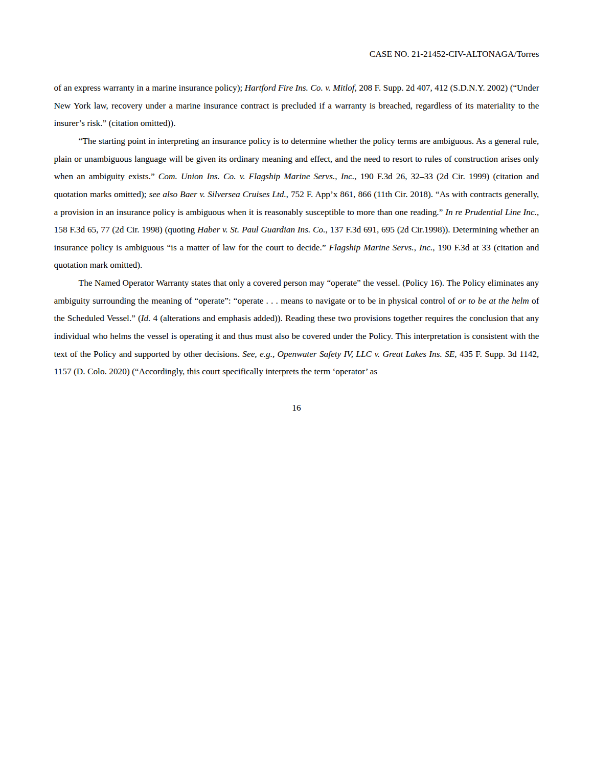CASE NO. 21-21452-CIV-ALTONAGA/Torres
of an express warranty in a marine insurance policy); Hartford Fire Ins. Co. v. Mitlof, 208 F. Supp. 2d 407, 412 (S.D.N.Y. 2002) (“Under New York law, recovery under a marine insurance contract is precluded if a warranty is breached, regardless of its materiality to the insurer’s risk.” (citation omitted)).
“The starting point in interpreting an insurance policy is to determine whether the policy terms are ambiguous. As a general rule, plain or unambiguous language will be given its ordinary meaning and effect, and the need to resort to rules of construction arises only when an ambiguity exists.” Com. Union Ins. Co. v. Flagship Marine Servs., Inc., 190 F.3d 26, 32–33 (2d Cir. 1999) (citation and quotation marks omitted); see also Baer v. Silversea Cruises Ltd., 752 F. App’x 861, 866 (11th Cir. 2018). “As with contracts generally, a provision in an insurance policy is ambiguous when it is reasonably susceptible to more than one reading.” In re Prudential Line Inc., 158 F.3d 65, 77 (2d Cir. 1998) (quoting Haber v. St. Paul Guardian Ins. Co., 137 F.3d 691, 695 (2d Cir.1998)). Determining whether an insurance policy is ambiguous “is a matter of law for the court to decide.” Flagship Marine Servs., Inc., 190 F.3d at 33 (citation and quotation mark omitted).
The Named Operator Warranty states that only a covered person may “operate” the vessel. (Policy 16). The Policy eliminates any ambiguity surrounding the meaning of “operate”: “operate . . . means to navigate or to be in physical control of or to be at the helm of the Scheduled Vessel.” (Id. 4 (alterations and emphasis added)). Reading these two provisions together requires the conclusion that any individual who helms the vessel is operating it and thus must also be covered under the Policy. This interpretation is consistent with the text of the Policy and supported by other decisions. See, e.g., Openwater Safety IV, LLC v. Great Lakes Ins. SE, 435 F. Supp. 3d 1142, 1157 (D. Colo. 2020) (“Accordingly, this court specifically interprets the term ‘operator’ as
16